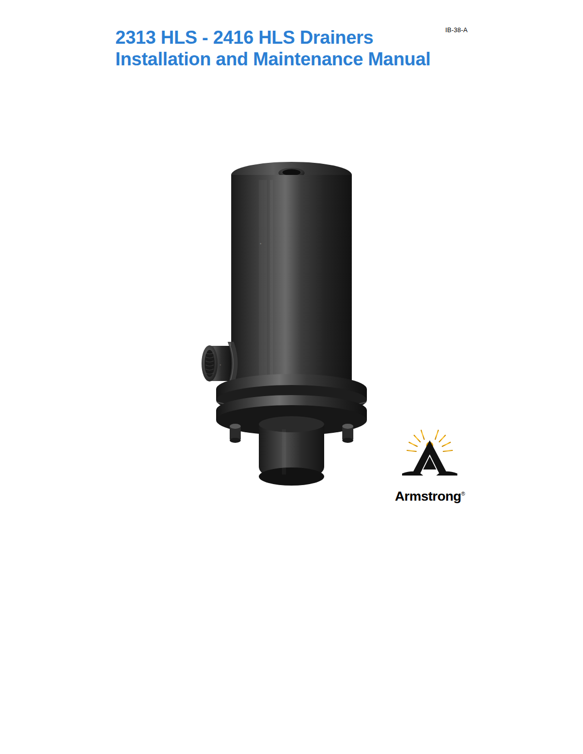IB-38-A
2313 HLS - 2416 HLS Drainers
Installation and Maintenance Manual
• •
Armstrong®